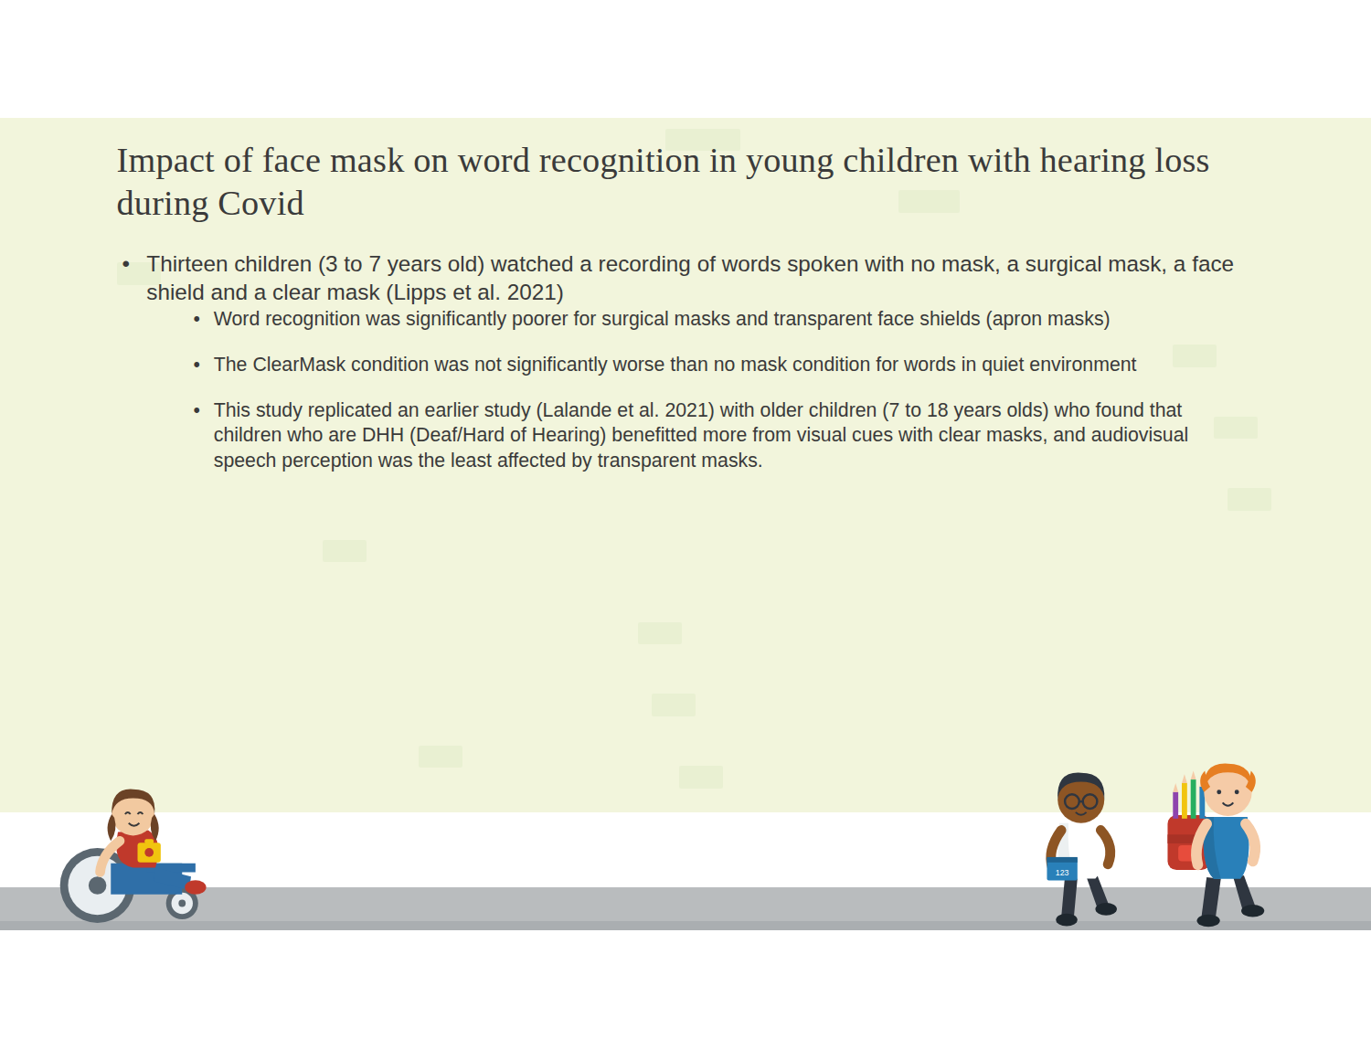Impact of face mask on word recognition in young children with hearing loss during Covid
Thirteen children (3 to 7 years old) watched a recording of words spoken with no mask, a surgical mask, a face shield and a clear mask (Lipps et al. 2021)
Word recognition was significantly poorer for surgical masks and transparent face shields (apron masks)
The ClearMask condition was not significantly worse than no mask condition for words in quiet environment
This study replicated an earlier study (Lalande et al. 2021) with older children (7 to 18 years olds) who found that children who are DHH (Deaf/Hard of Hearing) benefitted more from visual cues with clear masks, and audiovisual speech perception was the least affected by transparent masks.
123